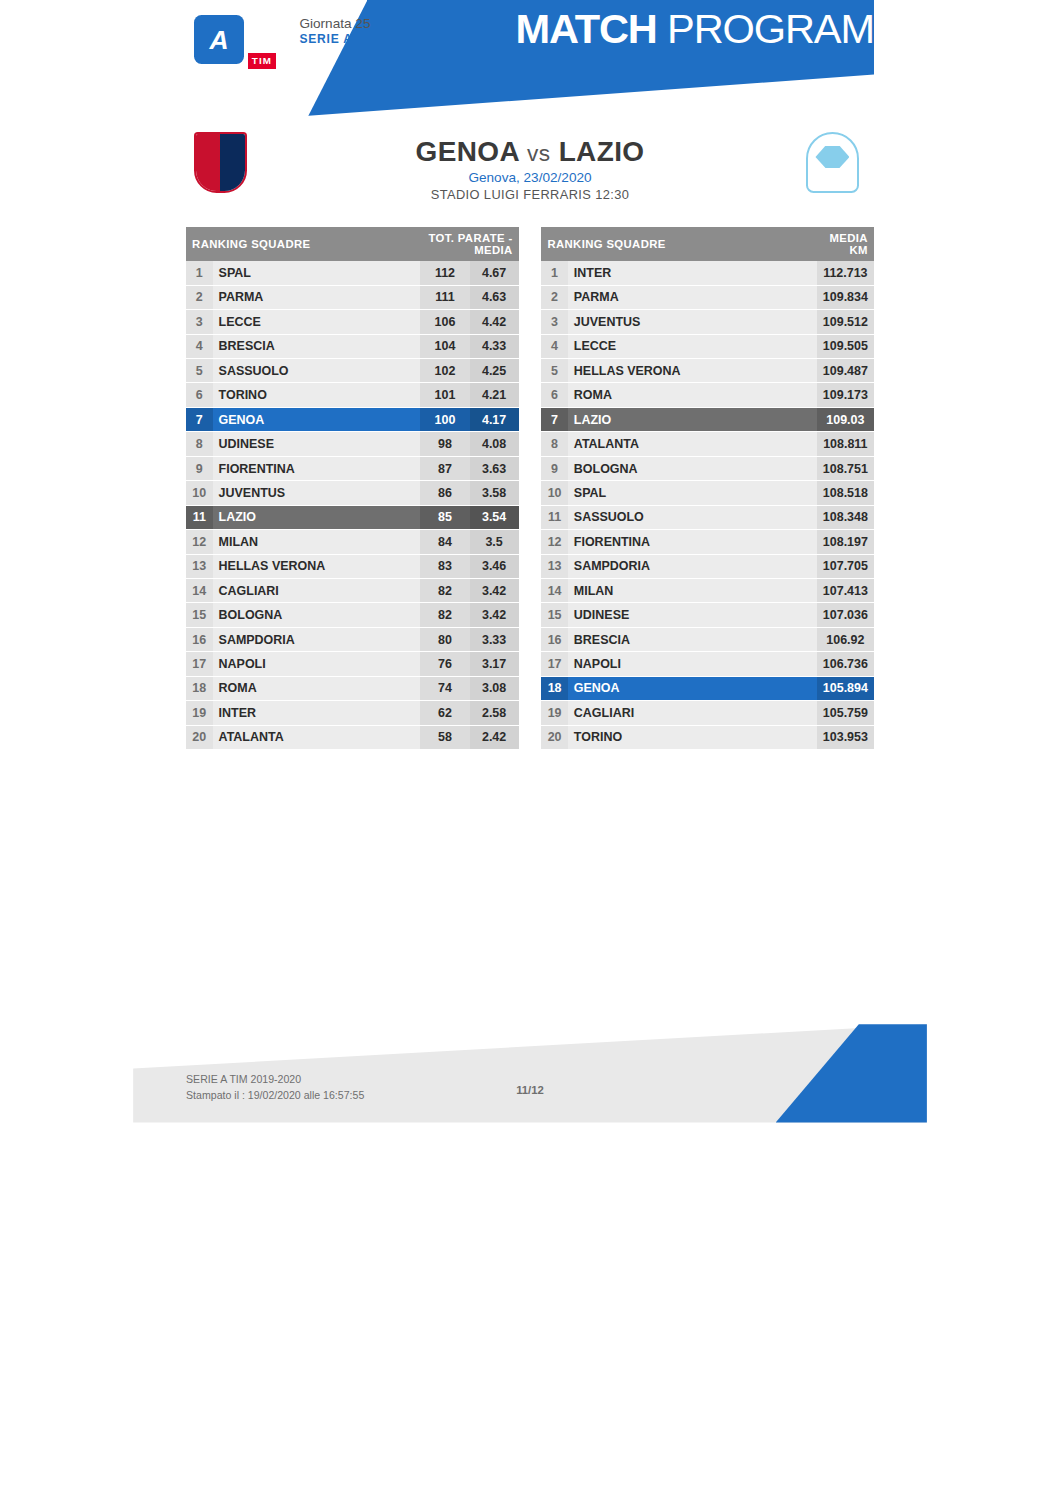TIM
Giornata 25
SERIE A TIM 2019-2020
MATCH PROGRAM
GENOA vs LAZIO
Genova, 23/02/2020
STADIO LUIGI FERRARIS 12:30
| RANKING SQUADRE | Tot. Parate - Media |
| --- | --- |
| 1 | SPAL | 112 | 4.67 |
| 2 | PARMA | 111 | 4.63 |
| 3 | LECCE | 106 | 4.42 |
| 4 | BRESCIA | 104 | 4.33 |
| 5 | SASSUOLO | 102 | 4.25 |
| 6 | TORINO | 101 | 4.21 |
| 7 | GENOA | 100 | 4.17 |
| 8 | UDINESE | 98 | 4.08 |
| 9 | FIORENTINA | 87 | 3.63 |
| 10 | JUVENTUS | 86 | 3.58 |
| 11 | LAZIO | 85 | 3.54 |
| 12 | MILAN | 84 | 3.5 |
| 13 | HELLAS VERONA | 83 | 3.46 |
| 14 | CAGLIARI | 82 | 3.42 |
| 15 | BOLOGNA | 82 | 3.42 |
| 16 | SAMPDORIA | 80 | 3.33 |
| 17 | NAPOLI | 76 | 3.17 |
| 18 | ROMA | 74 | 3.08 |
| 19 | INTER | 62 | 2.58 |
| 20 | ATALANTA | 58 | 2.42 |
| RANKING SQUADRE | Media Km |
| --- | --- |
| 1 | INTER | 112.713 |
| 2 | PARMA | 109.834 |
| 3 | JUVENTUS | 109.512 |
| 4 | LECCE | 109.505 |
| 5 | HELLAS VERONA | 109.487 |
| 6 | ROMA | 109.173 |
| 7 | LAZIO | 109.03 |
| 8 | ATALANTA | 108.811 |
| 9 | BOLOGNA | 108.751 |
| 10 | SPAL | 108.518 |
| 11 | SASSUOLO | 108.348 |
| 12 | FIORENTINA | 108.197 |
| 13 | SAMPDORIA | 107.705 |
| 14 | MILAN | 107.413 |
| 15 | UDINESE | 107.036 |
| 16 | BRESCIA | 106.92 |
| 17 | NAPOLI | 106.736 |
| 18 | GENOA | 105.894 |
| 19 | CAGLIARI | 105.759 |
| 20 | TORINO | 103.953 |
SERIE A TIM 2019-2020
Stampato il : 19/02/2020 alle 16:57:55
11/12